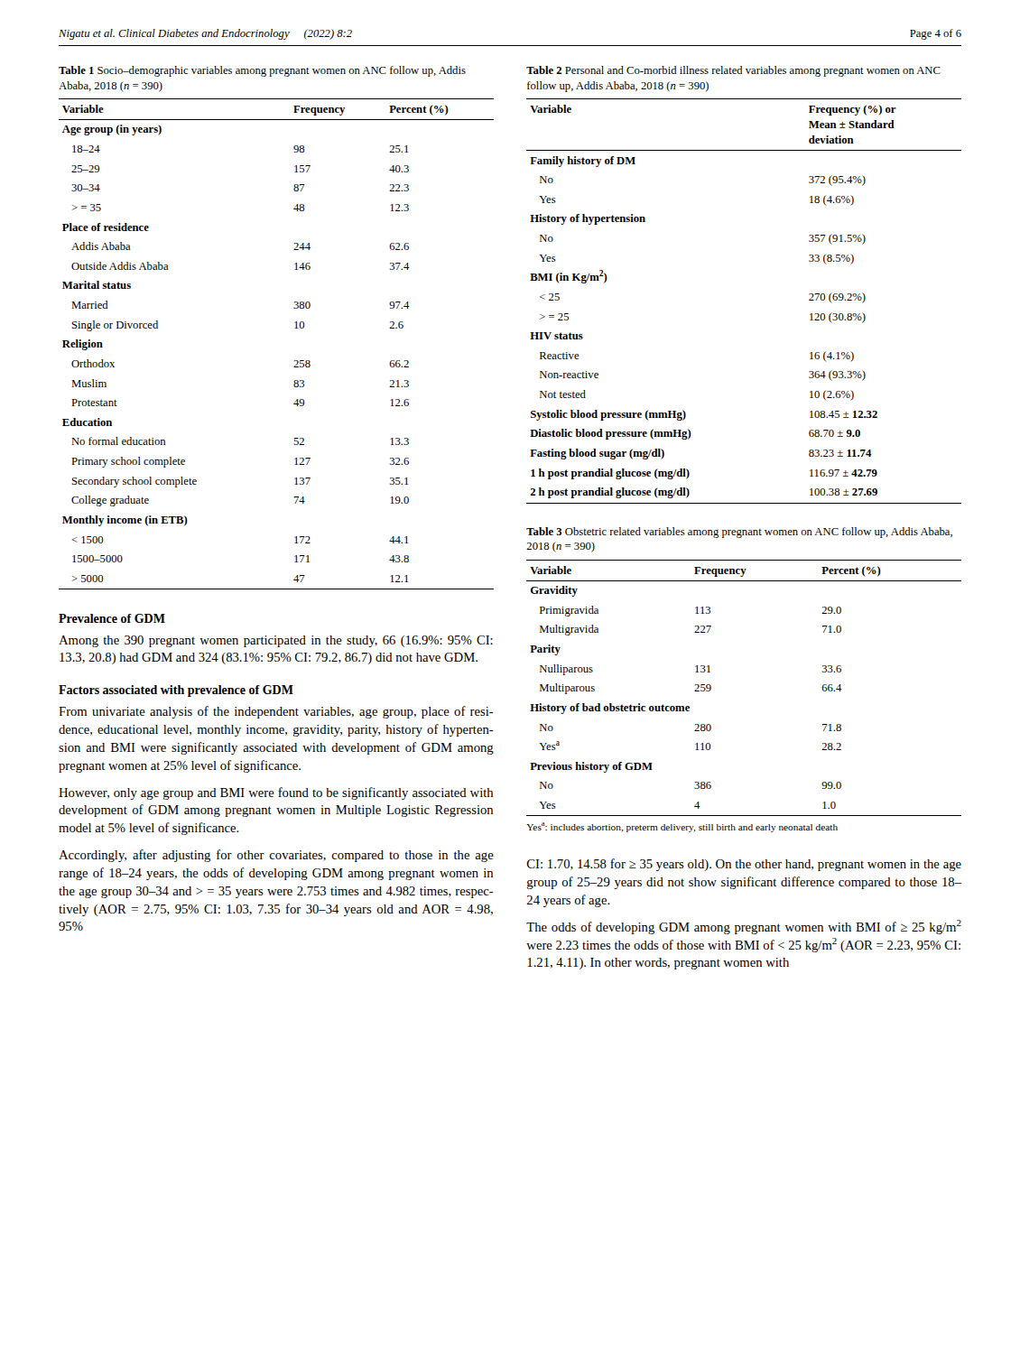Nigatu et al. Clinical Diabetes and Endocrinology (2022) 8:2
Page 4 of 6
Table 1 Socio–demographic variables among pregnant women on ANC follow up, Addis Ababa, 2018 ( n = 390)
| Variable | Frequency | Percent (%) |
| --- | --- | --- |
| Age group (in years) |
| 18–24 | 98 | 25.1 |
| 25–29 | 157 | 40.3 |
| 30–34 | 87 | 22.3 |
| > = 35 | 48 | 12.3 |
| Place of residence |
| Addis Ababa | 244 | 62.6 |
| Outside Addis Ababa | 146 | 37.4 |
| Marital status |
| Married | 380 | 97.4 |
| Single or Divorced | 10 | 2.6 |
| Religion |
| Orthodox | 258 | 66.2 |
| Muslim | 83 | 21.3 |
| Protestant | 49 | 12.6 |
| Education |
| No formal education | 52 | 13.3 |
| Primary school complete | 127 | 32.6 |
| Secondary school complete | 137 | 35.1 |
| College graduate | 74 | 19.0 |
| Monthly income (in ETB) |
| < 1500 | 172 | 44.1 |
| 1500–5000 | 171 | 43.8 |
| > 5000 | 47 | 12.1 |
Prevalence of GDM
Among the 390 pregnant women participated in the study, 66 (16.9%: 95% CI: 13.3, 20.8) had GDM and 324 (83.1%: 95% CI: 79.2, 86.7) did not have GDM.
Factors associated with prevalence of GDM
From univariate analysis of the independent variables, age group, place of residence, educational level, monthly income, gravidity, parity, history of hypertension and BMI were significantly associated with development of GDM among pregnant women at 25% level of significance.
However, only age group and BMI were found to be significantly associated with development of GDM among pregnant women in Multiple Logistic Regression model at 5% level of significance.
Accordingly, after adjusting for other covariates, compared to those in the age range of 18–24 years, the odds of developing GDM among pregnant women in the age group 30–34 and > = 35 years were 2.753 times and 4.982 times, respectively (AOR = 2.75, 95% CI: 1.03, 7.35 for 30–34 years old and AOR = 4.98, 95%
Table 2 Personal and Co-morbid illness related variables among pregnant women on ANC follow up, Addis Ababa, 2018 ( n = 390)
| Variable | Frequency (%) or Mean ± Standard deviation |
| --- | --- |
| Family history of DM |
| No | 372 (95.4%) |
| Yes | 18 (4.6%) |
| History of hypertension |
| No | 357 (91.5%) |
| Yes | 33 (8.5%) |
| BMI (in Kg/m 2 ) |
| < 25 | 270 (69.2%) |
| > = 25 | 120 (30.8%) |
| HIV status |
| Reactive | 16 (4.1%) |
| Non-reactive | 364 (93.3%) |
| Not tested | 10 (2.6%) |
| Systolic blood pressure (mmHg) | 108.45 ± 12.32 |
| Diastolic blood pressure (mmHg) | 68.70 ± 9.0 |
| Fasting blood sugar (mg/dl) | 83.23 ± 11.74 |
| 1 h post prandial glucose (mg/dl) | 116.97 ± 42.79 |
| 2 h post prandial glucose (mg/dl) | 100.38 ± 27.69 |
Table 3 Obstetric related variables among pregnant women on ANC follow up, Addis Ababa, 2018 ( n = 390)
| Variable | Frequency | Percent (%) |
| --- | --- | --- |
| Gravidity |
| Primigravida | 113 | 29.0 |
| Multigravida | 227 | 71.0 |
| Parity |
| Nulliparous | 131 | 33.6 |
| Multiparous | 259 | 66.4 |
| History of bad obstetric outcome |
| No | 280 | 71.8 |
| Yes a | 110 | 28.2 |
| Previous history of GDM |
| No | 386 | 99.0 |
| Yes | 4 | 1.0 |
Yesa: includes abortion, preterm delivery, still birth and early neonatal death
CI: 1.70, 14.58 for ≥ 35 years old). On the other hand, pregnant women in the age group of 25–29 years did not show significant difference compared to those 18–24 years of age.
The odds of developing GDM among pregnant women with BMI of ≥ 25 kg/m2 were 2.23 times the odds of those with BMI of < 25 kg/m2 (AOR = 2.23, 95% CI: 1.21, 4.11). In other words, pregnant women with